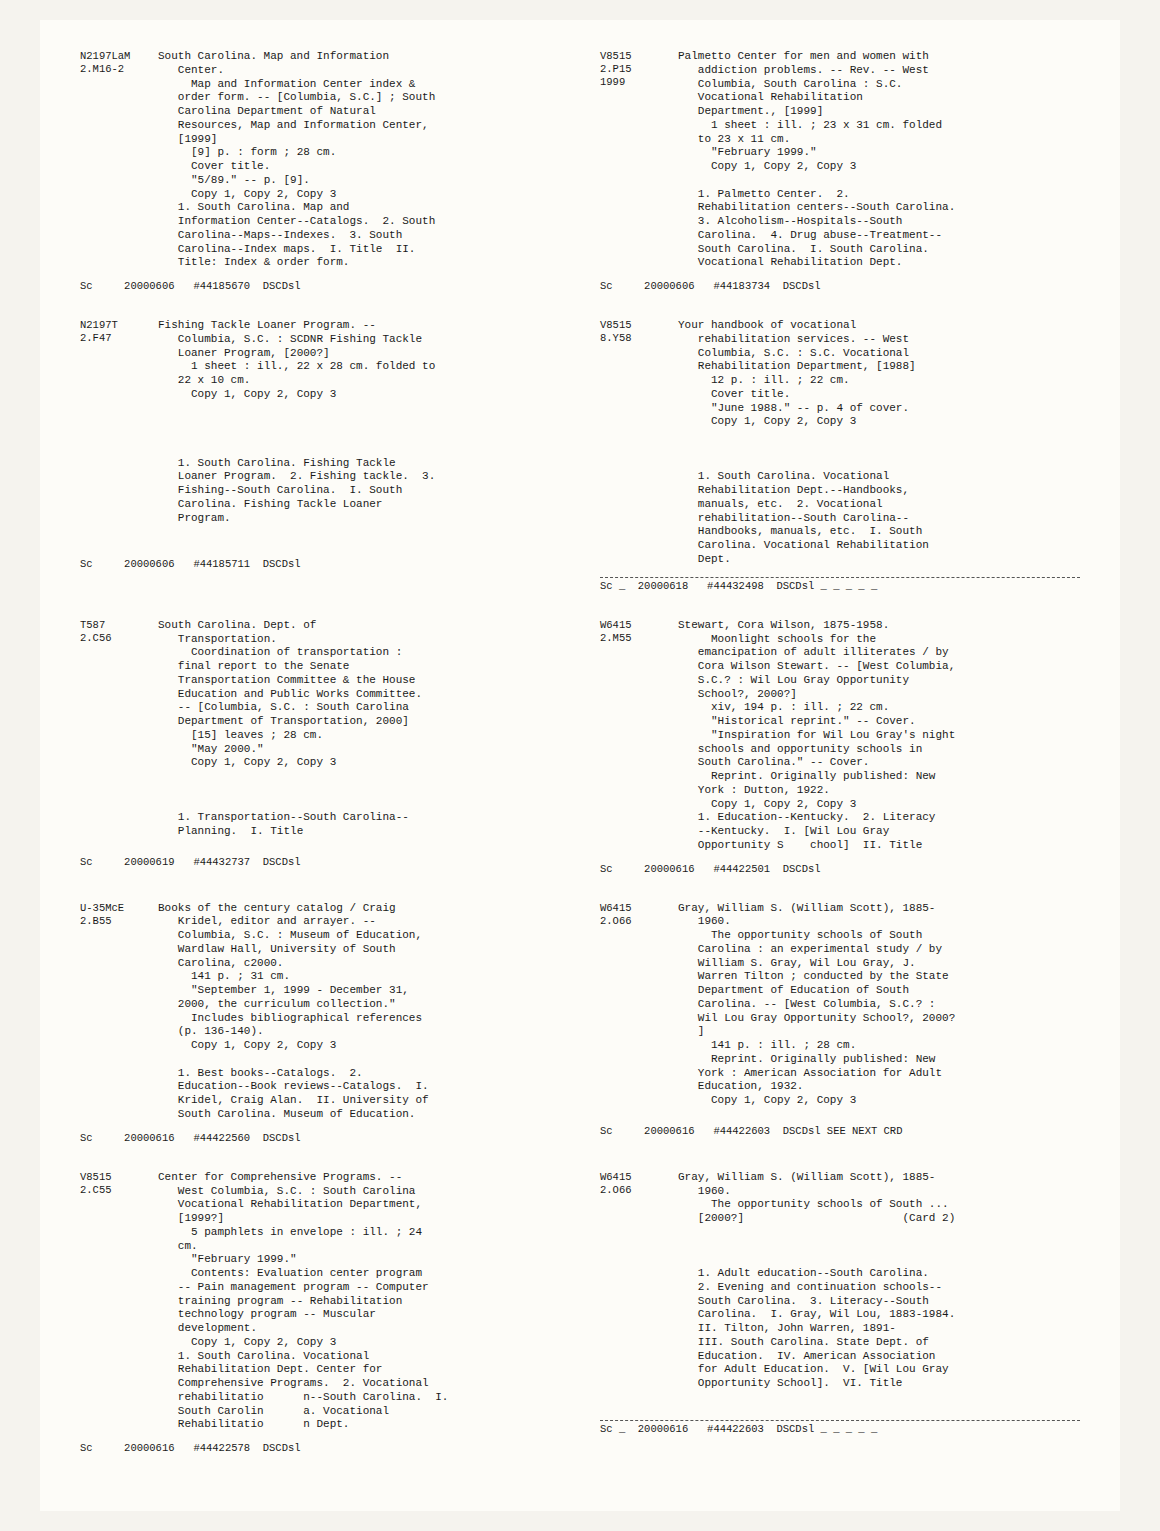N2197LaM 2.M16-2
South Carolina. Map and Information Center. Map and Information Center index & order form. -- [Columbia, S.C.] ; South Carolina Department of Natural Resources, Map and Information Center, [1999] [9] p. : form ; 28 cm. Cover title. "5/89." -- p. [9]. Copy 1, Copy 2, Copy 3 1. South Carolina. Map and Information Center--Catalogs. 2. South Carolina--Maps--Indexes. 3. South Carolina--Index maps. I. Title II. Title: Index & order form.
Sc 20000606 #44185670 DSCDsl
V8515 2.P15 1999
Palmetto Center for men and women with addiction problems. -- Rev. -- West Columbia, South Carolina : S.C. Vocational Rehabilitation Department., [1999] 1 sheet : ill. ; 23 x 31 cm. folded to 23 x 11 cm. "February 1999." Copy 1, Copy 2, Copy 3 1. Palmetto Center. 2. Rehabilitation centers--South Carolina. 3. Alcoholism--Hospitals--South Carolina. 4. Drug abuse--Treatment-- South Carolina. I. South Carolina. Vocational Rehabilitation Dept.
Sc 20000606 #44183734 DSCDsl
N2197T 2.F47
Fishing Tackle Loaner Program. -- Columbia, S.C. : SCDNR Fishing Tackle Loaner Program, [2000?] 1 sheet : ill., 22 x 28 cm. folded to 22 x 10 cm. Copy 1, Copy 2, Copy 3 1. South Carolina. Fishing Tackle Loaner Program. 2. Fishing tackle. 3. Fishing--South Carolina. I. South Carolina. Fishing Tackle Loaner Program.
Sc 20000606 #44185711 DSCDsl
V8515 8.Y58
Your handbook of vocational rehabilitation services. -- West Columbia, S.C. : S.C. Vocational Rehabilitation Department, [1988] 12 p. : ill. ; 22 cm. Cover title. "June 1988." -- p. 4 of cover. Copy 1, Copy 2, Copy 3 1. South Carolina. Vocational Rehabilitation Dept.--Handbooks, manuals, etc. 2. Vocational rehabilitation--South Carolina-- Handbooks, manuals, etc. I. South Carolina. Vocational Rehabilitation Dept.
Sc _ 20000618 #44432498 DSCDsl _ _ _ _ _
T587 2.C56
South Carolina. Dept. of Transportation. Coordination of transportation : final report to the Senate Transportation Committee & the House Education and Public Works Committee. -- [Columbia, S.C. : South Carolina Department of Transportation, 2000] [15] leaves ; 28 cm. "May 2000." Copy 1, Copy 2, Copy 3 1. Transportation--South Carolina-- Planning. I. Title
Sc 20000619 #44432737 DSCDsl
W6415 2.M55
Stewart, Cora Wilson, 1875-1958. Moonlight schools for the emancipation of adult illiterates / by Cora Wilson Stewart. -- [West Columbia, S.C.? : Wil Lou Gray Opportunity School?, 2000?] xiv, 194 p. : ill. ; 22 cm. "Historical reprint." -- Cover. "Inspiration for Wil Lou Gray's night schools and opportunity schools in South Carolina." -- Cover. Reprint. Originally published: New York : Dutton, 1922. Copy 1, Copy 2, Copy 3 1. Education--Kentucky. 2. Literacy --Kentucky. I. [Wil Lou Gray Opportunity S chool] II. Title
Sc 20000616 #44422501 DSCDsl
U-35McE 2.B55
Books of the century catalog / Craig Kridel, editor and arrayer. -- Columbia, S.C. : Museum of Education, Wardlaw Hall, University of South Carolina, c2000. 141 p. ; 31 cm. "September 1, 1999 - December 31, 2000, the curriculum collection." Includes bibliographical references (p. 136-140). Copy 1, Copy 2, Copy 3 1. Best books--Catalogs. 2. Education--Book reviews--Catalogs. I. Kridel, Craig Alan. II. University of South Carolina. Museum of Education.
Sc 20000616 #44422560 DSCDsl
W6415 2.O66
Gray, William S. (William Scott), 1885- 1960. The opportunity schools of South Carolina : an experimental study / by William S. Gray, Wil Lou Gray, J. Warren Tilton ; conducted by the State Department of Education of South Carolina. -- [West Columbia, S.C.? : Wil Lou Gray Opportunity School?, 2000? ] 141 p. : ill. ; 28 cm. Reprint. Originally published: New York : American Association for Adult Education, 1932. Copy 1, Copy 2, Copy 3
Sc 20000616 #44422603 DSCDsl SEE NEXT CRD
V8515 2.C55
Center for Comprehensive Programs. -- West Columbia, S.C. : South Carolina Vocational Rehabilitation Department, [1999?] 5 pamphlets in envelope : ill. ; 24 cm. "February 1999." Contents: Evaluation center program -- Pain management program -- Computer training program -- Rehabilitation technology program -- Muscular development. Copy 1, Copy 2, Copy 3 1. South Carolina. Vocational Rehabilitation Dept. Center for Comprehensive Programs. 2. Vocational rehabilitatio n--South Carolina. I. South Carolin a. Vocational Rehabilitatio n Dept.
Sc 20000616 #44422578 DSCDsl
W6415 2.O66
Gray, William S. (William Scott), 1885- 1960. The opportunity schools of South ... [2000?] (Card 2) 1. Adult education--South Carolina. 2. Evening and continuation schools-- South Carolina. 3. Literacy--South Carolina. I. Gray, Wil Lou, 1883-1984. II. Tilton, John Warren, 1891- III. South Carolina. State Dept. of Education. IV. American Association for Adult Education. V. [Wil Lou Gray Opportunity School]. VI. Title
Sc _ 20000616 #44422603 DSCDsl _ _ _ _ _